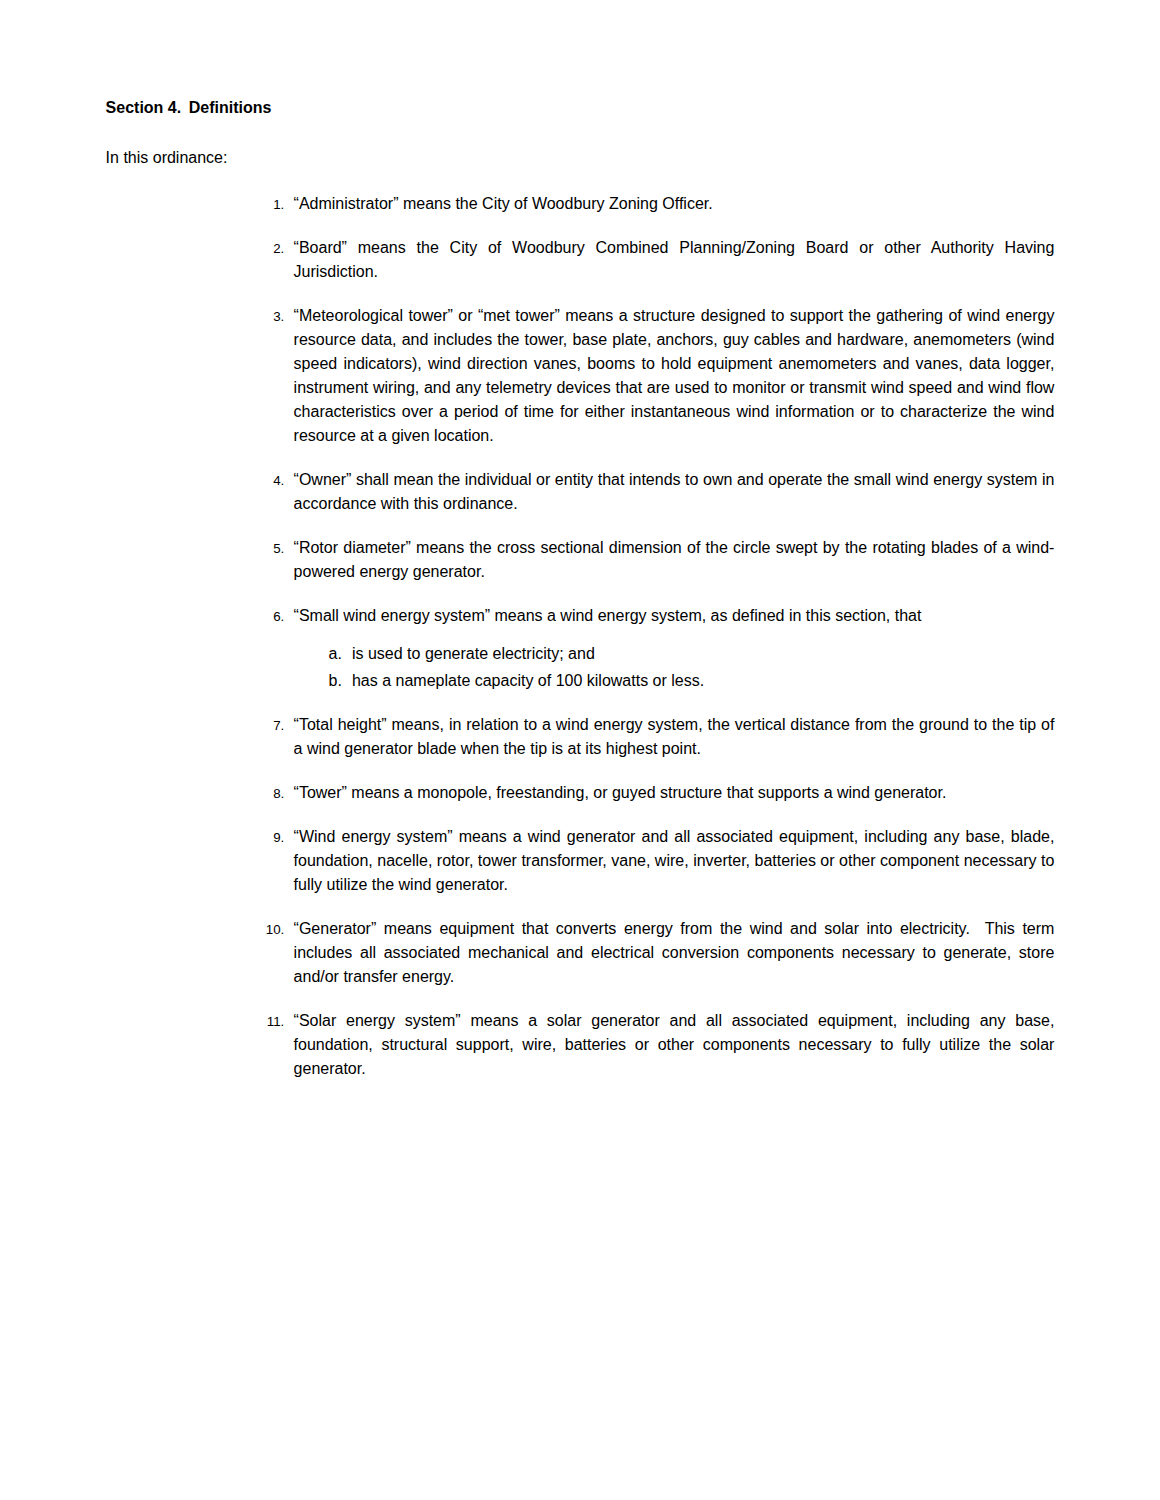Section 4. Definitions
In this ordinance:
“Administrator” means the City of Woodbury Zoning Officer.
“Board” means the City of Woodbury Combined Planning/Zoning Board or other Authority Having Jurisdiction.
“Meteorological tower” or “met tower” means a structure designed to support the gathering of wind energy resource data, and includes the tower, base plate, anchors, guy cables and hardware, anemometers (wind speed indicators), wind direction vanes, booms to hold equipment anemometers and vanes, data logger, instrument wiring, and any telemetry devices that are used to monitor or transmit wind speed and wind flow characteristics over a period of time for either instantaneous wind information or to characterize the wind resource at a given location.
“Owner” shall mean the individual or entity that intends to own and operate the small wind energy system in accordance with this ordinance.
“Rotor diameter” means the cross sectional dimension of the circle swept by the rotating blades of a wind-powered energy generator.
“Small wind energy system” means a wind energy system, as defined in this section, that
is used to generate electricity; and
has a nameplate capacity of 100 kilowatts or less.
“Total height” means, in relation to a wind energy system, the vertical distance from the ground to the tip of a wind generator blade when the tip is at its highest point.
“Tower” means a monopole, freestanding, or guyed structure that supports a wind generator.
“Wind energy system” means a wind generator and all associated equipment, including any base, blade, foundation, nacelle, rotor, tower transformer, vane, wire, inverter, batteries or other component necessary to fully utilize the wind generator.
“Generator” means equipment that converts energy from the wind and solar into electricity. This term includes all associated mechanical and electrical conversion components necessary to generate, store and/or transfer energy.
“Solar energy system” means a solar generator and all associated equipment, including any base, foundation, structural support, wire, batteries or other components necessary to fully utilize the solar generator.